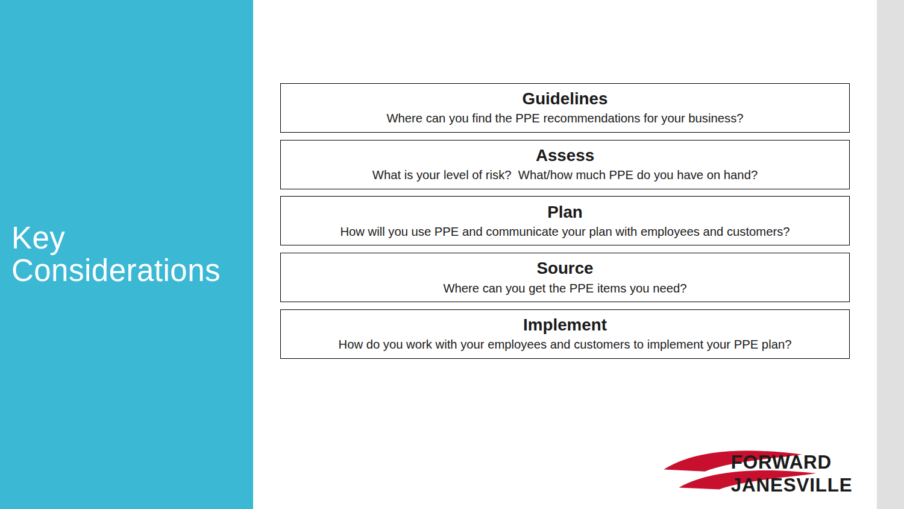Key
Considerations
Guidelines
Where can you find the PPE recommendations for your business?
Assess
What is your level of risk? What/how much PPE do you have on hand?
Plan
How will you use PPE and communicate your plan with employees and customers?
Source
Where can you get the PPE items you need?
Implement
How do you work with your employees and customers to implement your PPE plan?
Forward Janesville FORWARD JANESVILLE